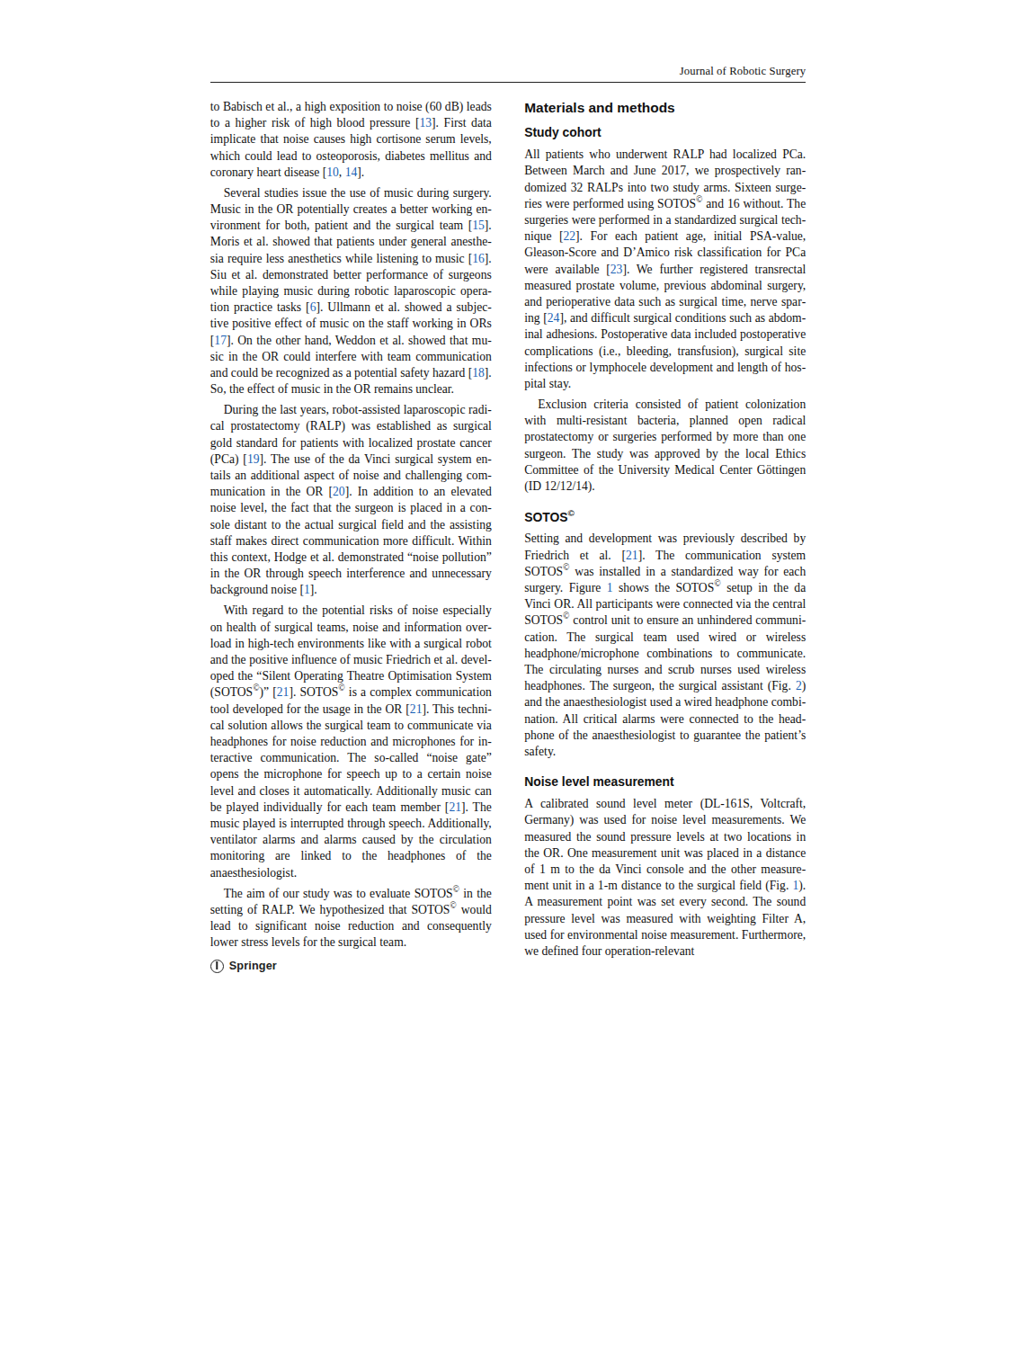Journal of Robotic Surgery
to Babisch et al., a high exposition to noise (60 dB) leads to a higher risk of high blood pressure [13]. First data implicate that noise causes high cortisone serum levels, which could lead to osteoporosis, diabetes mellitus and coronary heart disease [10, 14].
Several studies issue the use of music during surgery. Music in the OR potentially creates a better working environment for both, patient and the surgical team [15]. Moris et al. showed that patients under general anesthesia require less anesthetics while listening to music [16]. Siu et al. demonstrated better performance of surgeons while playing music during robotic laparoscopic operation practice tasks [6]. Ullmann et al. showed a subjective positive effect of music on the staff working in ORs [17]. On the other hand, Weddon et al. showed that music in the OR could interfere with team communication and could be recognized as a potential safety hazard [18]. So, the effect of music in the OR remains unclear.
During the last years, robot-assisted laparoscopic radical prostatectomy (RALP) was established as surgical gold standard for patients with localized prostate cancer (PCa) [19]. The use of the da Vinci surgical system entails an additional aspect of noise and challenging communication in the OR [20]. In addition to an elevated noise level, the fact that the surgeon is placed in a console distant to the actual surgical field and the assisting staff makes direct communication more difficult. Within this context, Hodge et al. demonstrated “noise pollution” in the OR through speech interference and unnecessary background noise [1].
With regard to the potential risks of noise especially on health of surgical teams, noise and information overload in high-tech environments like with a surgical robot and the positive influence of music Friedrich et al. developed the “Silent Operating Theatre Optimisation System (SOTOS©)” [21]. SOTOS© is a complex communication tool developed for the usage in the OR [21]. This technical solution allows the surgical team to communicate via headphones for noise reduction and microphones for interactive communication. The so-called “noise gate” opens the microphone for speech up to a certain noise level and closes it automatically. Additionally music can be played individually for each team member [21]. The music played is interrupted through speech. Additionally, ventilator alarms and alarms caused by the circulation monitoring are linked to the headphones of the anaesthesiologist.
The aim of our study was to evaluate SOTOS© in the setting of RALP. We hypothesized that SOTOS© would lead to significant noise reduction and consequently lower stress levels for the surgical team.
Materials and methods
Study cohort
All patients who underwent RALP had localized PCa. Between March and June 2017, we prospectively randomized 32 RALPs into two study arms. Sixteen surgeries were performed using SOTOS© and 16 without. The surgeries were performed in a standardized surgical technique [22]. For each patient age, initial PSA-value, Gleason-Score and D’Amico risk classification for PCa were available [23]. We further registered transrectal measured prostate volume, previous abdominal surgery, and perioperative data such as surgical time, nerve sparing [24], and difficult surgical conditions such as abdominal adhesions. Postoperative data included postoperative complications (i.e., bleeding, transfusion), surgical site infections or lymphocele development and length of hospital stay.
Exclusion criteria consisted of patient colonization with multi-resistant bacteria, planned open radical prostatectomy or surgeries performed by more than one surgeon. The study was approved by the local Ethics Committee of the University Medical Center Göttingen (ID 12/12/14).
SOTOS©
Setting and development was previously described by Friedrich et al. [21]. The communication system SOTOS© was installed in a standardized way for each surgery. Figure 1 shows the SOTOS© setup in the da Vinci OR. All participants were connected via the central SOTOS© control unit to ensure an unhindered communication. The surgical team used wired or wireless headphone/microphone combinations to communicate. The circulating nurses and scrub nurses used wireless headphones. The surgeon, the surgical assistant (Fig. 2) and the anaesthesiologist used a wired headphone combination. All critical alarms were connected to the headphone of the anaesthesiologist to guarantee the patient’s safety.
Noise level measurement
A calibrated sound level meter (DL-161S, Voltcraft, Germany) was used for noise level measurements. We measured the sound pressure levels at two locations in the OR. One measurement unit was placed in a distance of 1 m to the da Vinci console and the other measurement unit in a 1-m distance to the surgical field (Fig. 1). A measurement point was set every second. The sound pressure level was measured with weighting Filter A, used for environmental noise measurement. Furthermore, we defined four operation-relevant
Springer